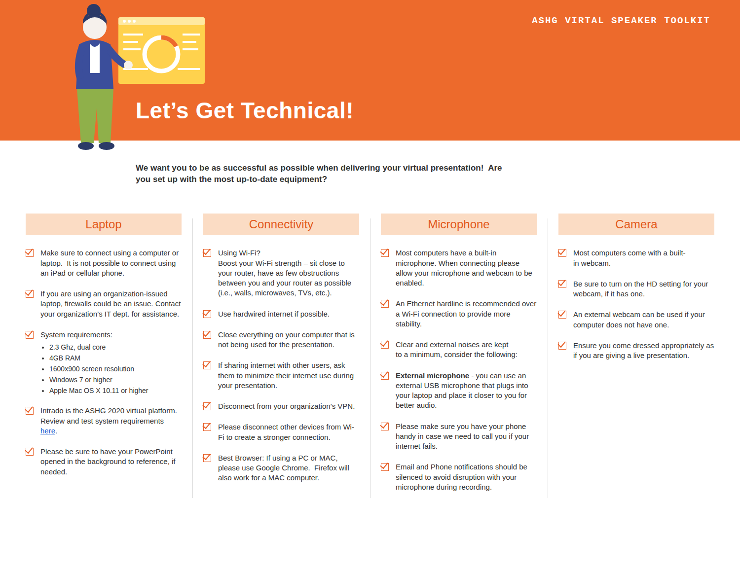ASHG VIRTAL SPEAKER TOOLKIT
Let’s Get Technical!
We want you to be as successful as possible when delivering your virtual presentation! Are you set up with the most up-to-date equipment?
Laptop
Make sure to connect using a computer or laptop. It is not possible to connect using an iPad or cellular phone.
If you are using an organization-issued laptop, firewalls could be an issue. Contact your organization’s IT dept. for assistance.
System requirements:
2.3 Ghz, dual core
4GB RAM
1600x900 screen resolution
Windows 7 or higher
Apple Mac OS X 10.11 or higher
Intrado is the ASHG 2020 virtual platform. Review and test system requirements here.
Please be sure to have your PowerPoint opened in the background to reference, if needed.
Connectivity
Using Wi-Fi?
Boost your Wi-Fi strength – sit close to your router, have as few obstructions between you and your router as possible (i.e., walls, microwaves, TVs, etc.).
Use hardwired internet if possible.
Close everything on your computer that is not being used for the presentation.
If sharing internet with other users, ask them to minimize their internet use during your presentation.
Disconnect from your organization’s VPN.
Please disconnect other devices from Wi-Fi to create a stronger connection.
Best Browser: If using a PC or MAC, please use Google Chrome. Firefox will also work for a MAC computer.
Microphone
Most computers have a built-in microphone. When connecting please allow your microphone and webcam to be enabled.
An Ethernet hardline is recommended over a Wi-Fi connection to provide more stability.
Clear and external noises are kept to a minimum, consider the following:
External microphone - you can use an external USB microphone that plugs into your laptop and place it closer to you for better audio.
Please make sure you have your phone handy in case we need to call you if your internet fails.
Email and Phone notifications should be silenced to avoid disruption with your microphone during recording.
Camera
Most computers come with a built-in webcam.
Be sure to turn on the HD setting for your webcam, if it has one.
An external webcam can be used if your computer does not have one.
Ensure you come dressed appropriately as if you are giving a live presentation.